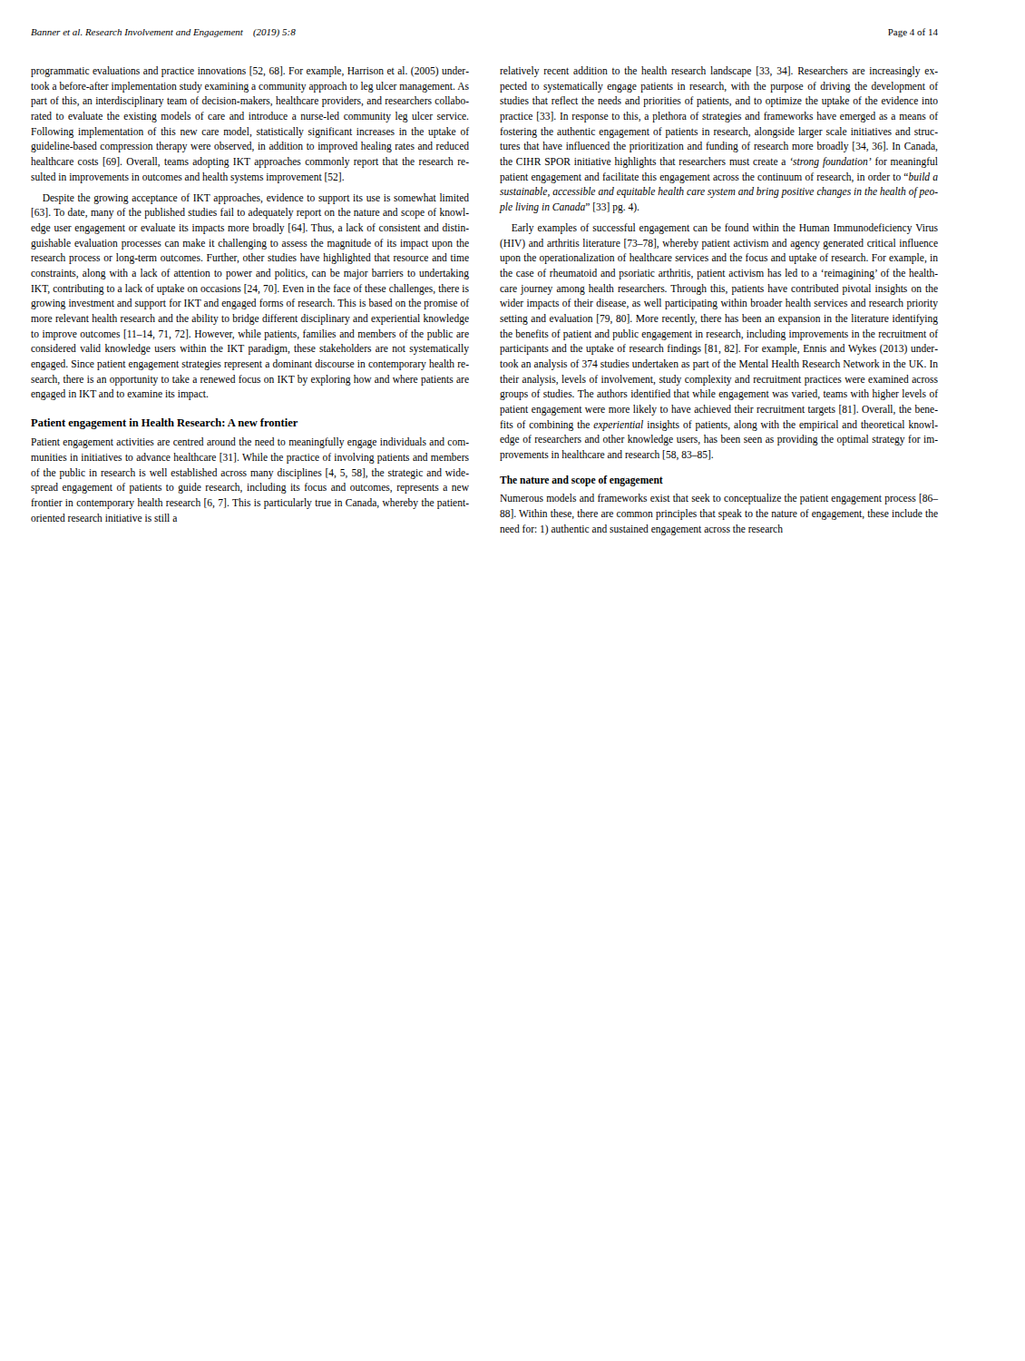Banner et al. Research Involvement and Engagement (2019) 5:8
Page 4 of 14
programmatic evaluations and practice innovations [52, 68]. For example, Harrison et al. (2005) undertook a before-after implementation study examining a community approach to leg ulcer management. As part of this, an interdisciplinary team of decision-makers, healthcare providers, and researchers collaborated to evaluate the existing models of care and introduce a nurse-led community leg ulcer service. Following implementation of this new care model, statistically significant increases in the uptake of guideline-based compression therapy were observed, in addition to improved healing rates and reduced healthcare costs [69]. Overall, teams adopting IKT approaches commonly report that the research resulted in improvements in outcomes and health systems improvement [52].
Despite the growing acceptance of IKT approaches, evidence to support its use is somewhat limited [63]. To date, many of the published studies fail to adequately report on the nature and scope of knowledge user engagement or evaluate its impacts more broadly [64]. Thus, a lack of consistent and distinguishable evaluation processes can make it challenging to assess the magnitude of its impact upon the research process or long-term outcomes. Further, other studies have highlighted that resource and time constraints, along with a lack of attention to power and politics, can be major barriers to undertaking IKT, contributing to a lack of uptake on occasions [24, 70]. Even in the face of these challenges, there is growing investment and support for IKT and engaged forms of research. This is based on the promise of more relevant health research and the ability to bridge different disciplinary and experiential knowledge to improve outcomes [11–14, 71, 72]. However, while patients, families and members of the public are considered valid knowledge users within the IKT paradigm, these stakeholders are not systematically engaged. Since patient engagement strategies represent a dominant discourse in contemporary health research, there is an opportunity to take a renewed focus on IKT by exploring how and where patients are engaged in IKT and to examine its impact.
Patient engagement in Health Research: A new frontier
Patient engagement activities are centred around the need to meaningfully engage individuals and communities in initiatives to advance healthcare [31]. While the practice of involving patients and members of the public in research is well established across many disciplines [4, 5, 58], the strategic and widespread engagement of patients to guide research, including its focus and outcomes, represents a new frontier in contemporary health research [6, 7]. This is particularly true in Canada, whereby the patient-oriented research initiative is still a
relatively recent addition to the health research landscape [33, 34]. Researchers are increasingly expected to systematically engage patients in research, with the purpose of driving the development of studies that reflect the needs and priorities of patients, and to optimize the uptake of the evidence into practice [33]. In response to this, a plethora of strategies and frameworks have emerged as a means of fostering the authentic engagement of patients in research, alongside larger scale initiatives and structures that have influenced the prioritization and funding of research more broadly [34, 36]. In Canada, the CIHR SPOR initiative highlights that researchers must create a ‘strong foundation’ for meaningful patient engagement and facilitate this engagement across the continuum of research, in order to “build a sustainable, accessible and equitable health care system and bring positive changes in the health of people living in Canada” [33] pg. 4).
Early examples of successful engagement can be found within the Human Immunodeficiency Virus (HIV) and arthritis literature [73–78], whereby patient activism and agency generated critical influence upon the operationalization of healthcare services and the focus and uptake of research. For example, in the case of rheumatoid and psoriatic arthritis, patient activism has led to a ‘reimagining’ of the healthcare journey among health researchers. Through this, patients have contributed pivotal insights on the wider impacts of their disease, as well participating within broader health services and research priority setting and evaluation [79, 80]. More recently, there has been an expansion in the literature identifying the benefits of patient and public engagement in research, including improvements in the recruitment of participants and the uptake of research findings [81, 82]. For example, Ennis and Wykes (2013) undertook an analysis of 374 studies undertaken as part of the Mental Health Research Network in the UK. In their analysis, levels of involvement, study complexity and recruitment practices were examined across groups of studies. The authors identified that while engagement was varied, teams with higher levels of patient engagement were more likely to have achieved their recruitment targets [81]. Overall, the benefits of combining the experiential insights of patients, along with the empirical and theoretical knowledge of researchers and other knowledge users, has been seen as providing the optimal strategy for improvements in healthcare and research [58, 83–85].
The nature and scope of engagement
Numerous models and frameworks exist that seek to conceptualize the patient engagement process [86–88]. Within these, there are common principles that speak to the nature of engagement, these include the need for: 1) authentic and sustained engagement across the research